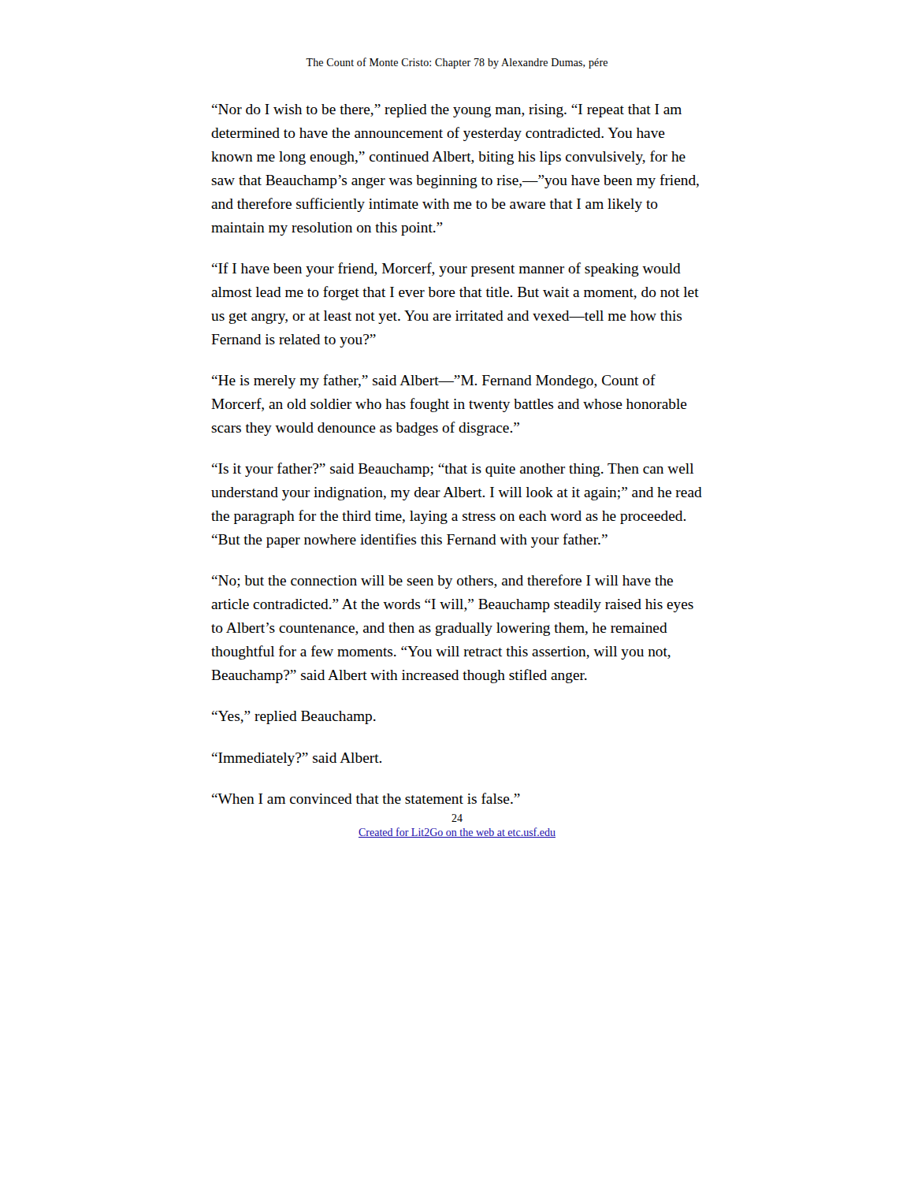The Count of Monte Cristo: Chapter 78 by Alexandre Dumas, pére
“Nor do I wish to be there,” replied the young man, rising. “I repeat that I am determined to have the announcement of yesterday contradicted. You have known me long enough,” continued Albert, biting his lips convulsively, for he saw that Beauchamp’s anger was beginning to rise,—”you have been my friend, and therefore sufficiently intimate with me to be aware that I am likely to maintain my resolution on this point.”
“If I have been your friend, Morcerf, your present manner of speaking would almost lead me to forget that I ever bore that title. But wait a moment, do not let us get angry, or at least not yet. You are irritated and vexed—tell me how this Fernand is related to you?”
“He is merely my father,” said Albert—”M. Fernand Mondego, Count of Morcerf, an old soldier who has fought in twenty battles and whose honorable scars they would denounce as badges of disgrace.”
“Is it your father?” said Beauchamp; “that is quite another thing. Then can well understand your indignation, my dear Albert. I will look at it again;” and he read the paragraph for the third time, laying a stress on each word as he proceeded. “But the paper nowhere identifies this Fernand with your father.”
“No; but the connection will be seen by others, and therefore I will have the article contradicted.” At the words “I will,” Beauchamp steadily raised his eyes to Albert’s countenance, and then as gradually lowering them, he remained thoughtful for a few moments. “You will retract this assertion, will you not, Beauchamp?” said Albert with increased though stifled anger.
“Yes,” replied Beauchamp.
“Immediately?” said Albert.
“When I am convinced that the statement is false.”
24 Created for Lit2Go on the web at etc.usf.edu